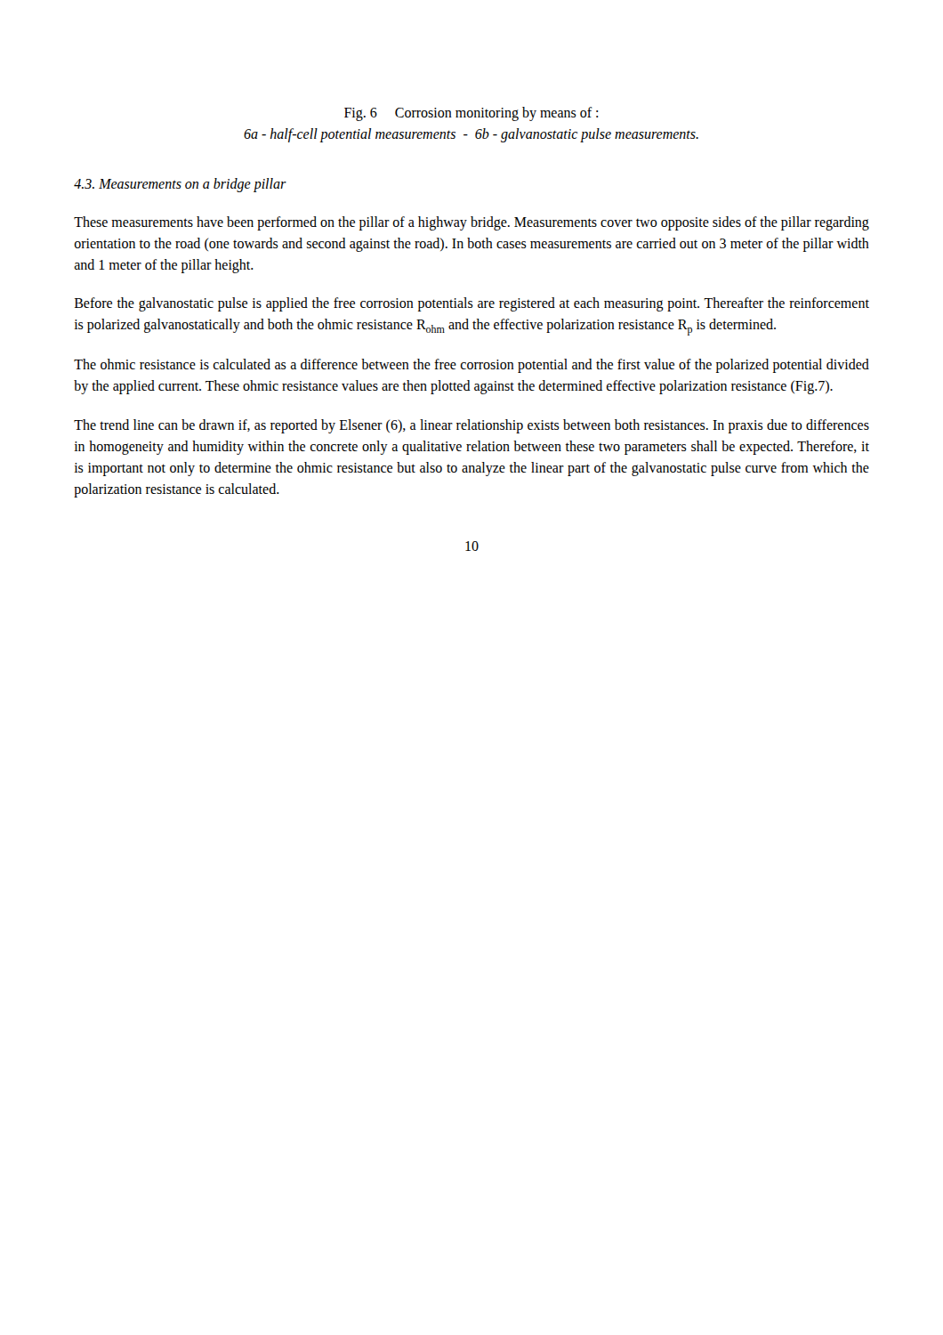Fig. 6 Corrosion monitoring by means of : 6a - half-cell potential measurements - 6b - galvanostatic pulse measurements.
4.3. Measurements on a bridge pillar
These measurements have been performed on the pillar of a highway bridge. Measurements cover two opposite sides of the pillar regarding orientation to the road (one towards and second against the road). In both cases measurements are carried out on 3 meter of the pillar width and 1 meter of the pillar height.
Before the galvanostatic pulse is applied the free corrosion potentials are registered at each measuring point. Thereafter the reinforcement is polarized galvanostatically and both the ohmic resistance Rohm and the effective polarization resistance Rp is determined.
The ohmic resistance is calculated as a difference between the free corrosion potential and the first value of the polarized potential divided by the applied current. These ohmic resistance values are then plotted against the determined effective polarization resistance (Fig.7).
The trend line can be drawn if, as reported by Elsener (6), a linear relationship exists between both resistances. In praxis due to differences in homogeneity and humidity within the concrete only a qualitative relation between these two parameters shall be expected. Therefore, it is important not only to determine the ohmic resistance but also to analyze the linear part of the galvanostatic pulse curve from which the polarization resistance is calculated.
10